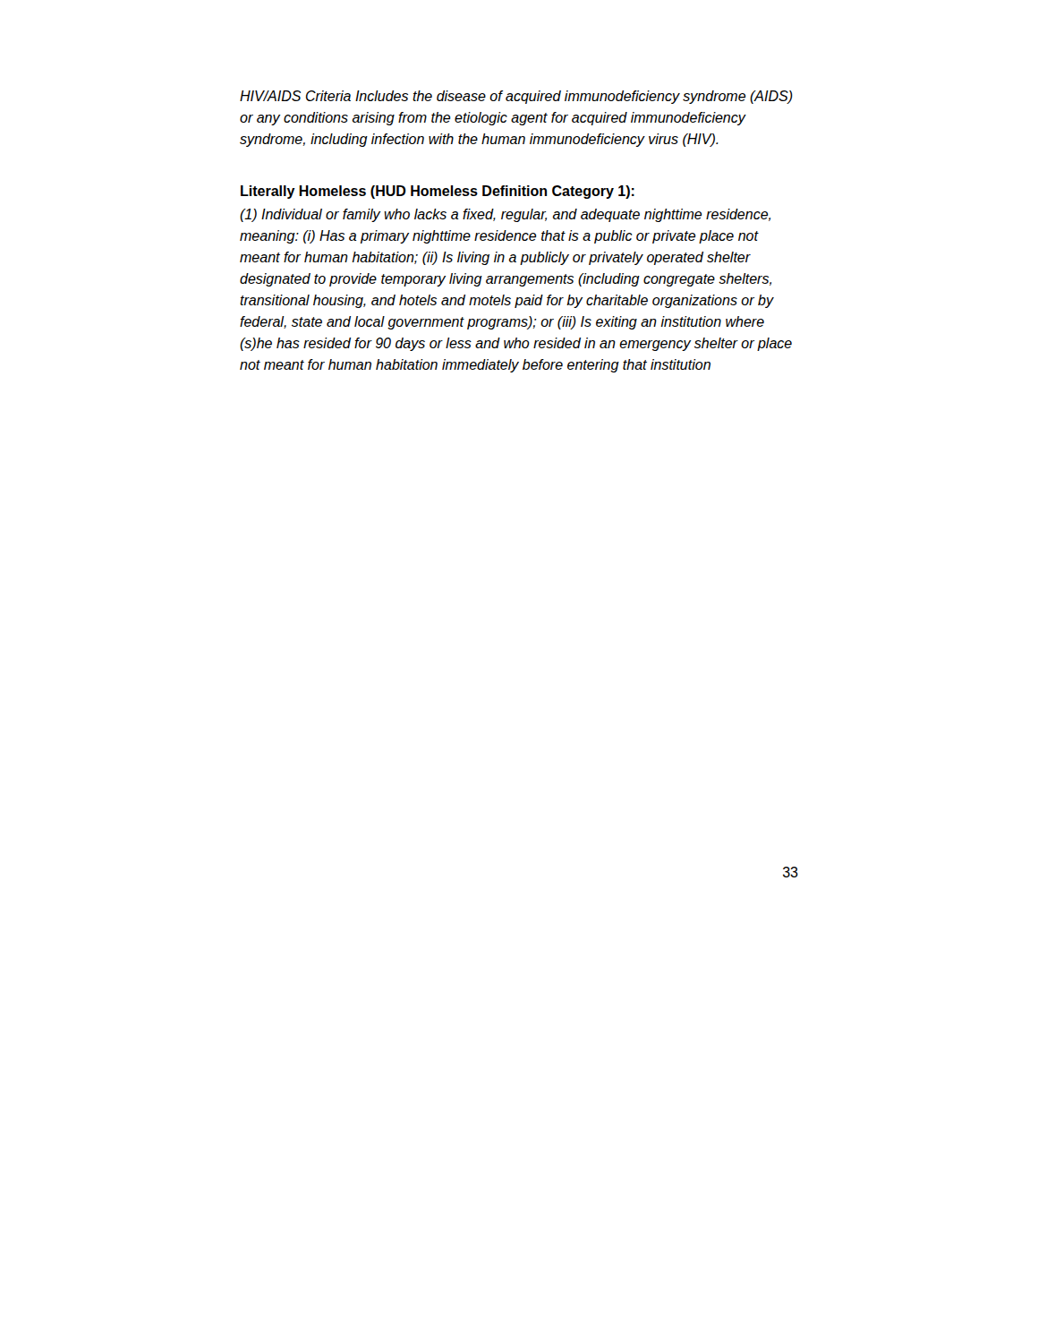HIV/AIDS Criteria Includes the disease of acquired immunodeficiency syndrome (AIDS) or any conditions arising from the etiologic agent for acquired immunodeficiency syndrome, including infection with the human immunodeficiency virus (HIV).
Literally Homeless (HUD Homeless Definition Category 1):
(1) Individual or family who lacks a fixed, regular, and adequate nighttime residence, meaning: (i) Has a primary nighttime residence that is a public or private place not meant for human habitation; (ii) Is living in a publicly or privately operated shelter designated to provide temporary living arrangements (including congregate shelters, transitional housing, and hotels and motels paid for by charitable organizations or by federal, state and local government programs); or (iii) Is exiting an institution where (s)he has resided for 90 days or less and who resided in an emergency shelter or place not meant for human habitation immediately before entering that institution
33